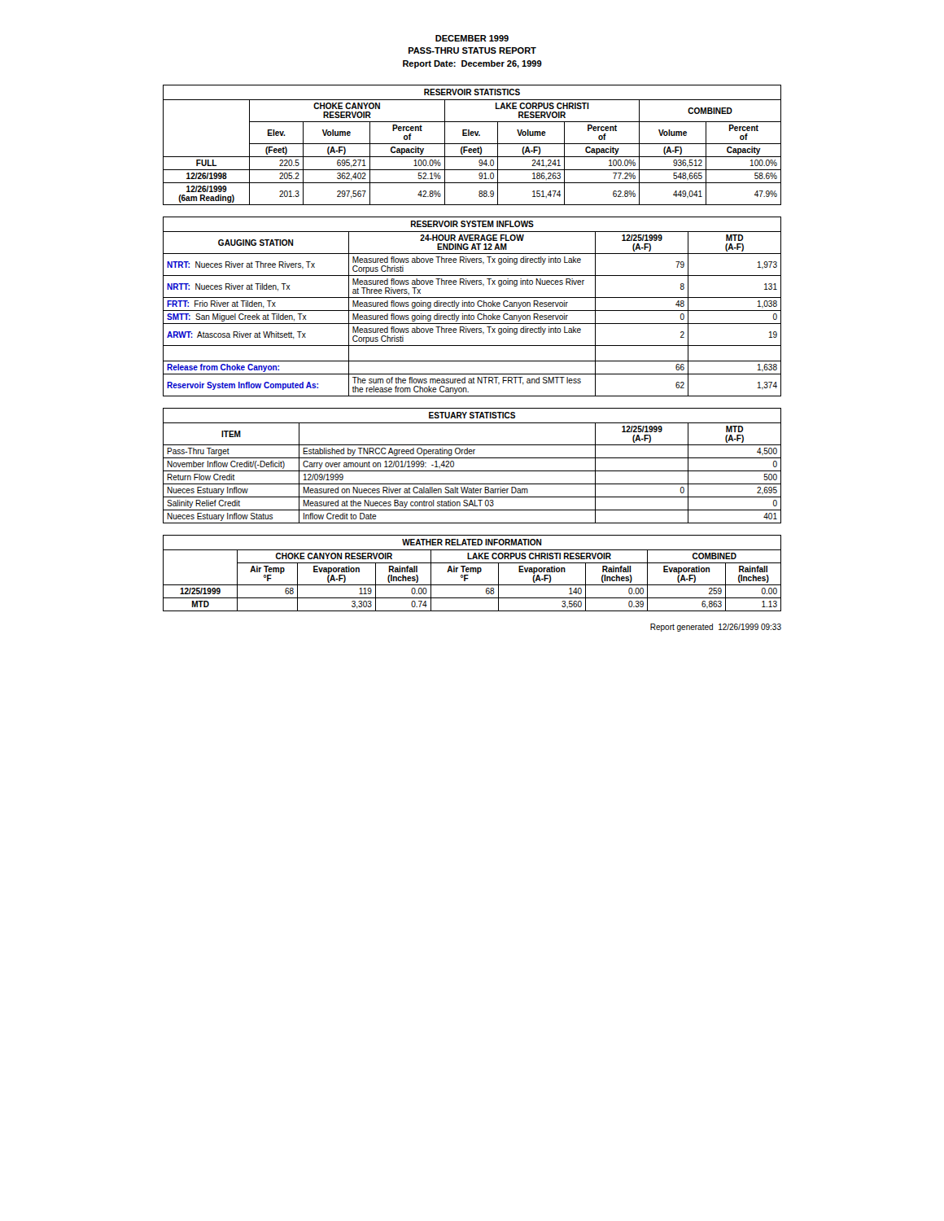DECEMBER 1999
PASS-THRU STATUS REPORT
Report Date: December 26, 1999
RESERVOIR STATISTICS
| | CHOKE CANYON RESERVOIR | LAKE CORPUS CHRISTI RESERVOIR | COMBINED |
| --- | --- | --- | --- |
| Elev. | Volume | Percent of | Elev. | Volume | Percent of | Volume | Percent of |
| (Feet) | (A-F) | Capacity | (Feet) | (A-F) | Capacity | (A-F) | Capacity |
| FULL | 220.5 | 695,271 | 100.0% | 94.0 | 241,241 | 100.0% | 936,512 | 100.0% |
| 12/26/1998 | 205.2 | 362,402 | 52.1% | 91.0 | 186,263 | 77.2% | 548,665 | 58.6% |
| 12/26/1999 (6am Reading) | 201.3 | 297,567 | 42.8% | 88.9 | 151,474 | 62.8% | 449,041 | 47.9% |
RESERVOIR SYSTEM INFLOWS
| GAUGING STATION | 24-HOUR AVERAGE FLOW ENDING AT 12 AM | 12/25/1999 (A-F) | MTD (A-F) |
| --- | --- | --- | --- |
| NTRT: Nueces River at Three Rivers, Tx | Measured flows above Three Rivers, Tx going directly into Lake Corpus Christi | 79 | 1,973 |
| NRTT: Nueces River at Tilden, Tx | Measured flows above Three Rivers, Tx going into Nueces River at Three Rivers, Tx | 8 | 131 |
| FRTT: Frio River at Tilden, Tx | Measured flows going directly into Choke Canyon Reservoir | 48 | 1,038 |
| SMTT: San Miguel Creek at Tilden, Tx | Measured flows going directly into Choke Canyon Reservoir | 0 | 0 |
| ARWT: Atascosa River at Whitsett, Tx | Measured flows above Three Rivers, Tx going directly into Lake Corpus Christi | 2 | 19 |
| Release from Choke Canyon: | | 66 | 1,638 |
| Reservoir System Inflow Computed As: | The sum of the flows measured at NTRT, FRTT, and SMTT less the release from Choke Canyon. | 62 | 1,374 |
ESTUARY STATISTICS
| ITEM | | 12/25/1999 (A-F) | MTD (A-F) |
| --- | --- | --- | --- |
| Pass-Thru Target | Established by TNRCC Agreed Operating Order | | 4,500 |
| November Inflow Credit/(-Deficit) | Carry over amount on 12/01/1999: -1,420 | | 0 |
| Return Flow Credit | 12/09/1999 | | 500 |
| Nueces Estuary Inflow | Measured on Nueces River at Calallen Salt Water Barrier Dam | 0 | 2,695 |
| Salinity Relief Credit | Measured at the Nueces Bay control station SALT 03 | | 0 |
| Nueces Estuary Inflow Status | Inflow Credit to Date | | 401 |
WEATHER RELATED INFORMATION
| | CHOKE CANYON RESERVOIR | LAKE CORPUS CHRISTI RESERVOIR | COMBINED |
| --- | --- | --- | --- |
| Air Temp °F | Evaporation (A-F) | Rainfall (Inches) | Air Temp °F | Evaporation (A-F) | Rainfall (Inches) | Evaporation (A-F) | Rainfall (Inches) |
| 12/25/1999 | 68 | 119 | 0.00 | 68 | 140 | 0.00 | 259 | 0.00 |
| MTD | | 3,303 | 0.74 | | 3,560 | 0.39 | 6,863 | 1.13 |
Report generated 12/26/1999 09:33